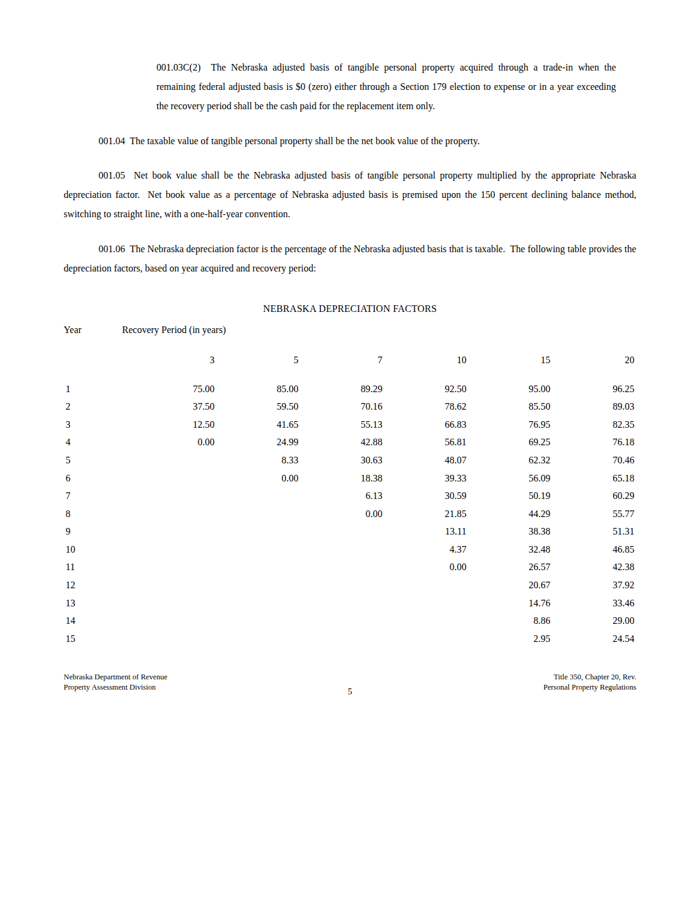001.03C(2) The Nebraska adjusted basis of tangible personal property acquired through a trade-in when the remaining federal adjusted basis is $0 (zero) either through a Section 179 election to expense or in a year exceeding the recovery period shall be the cash paid for the replacement item only.
001.04 The taxable value of tangible personal property shall be the net book value of the property.
001.05 Net book value shall be the Nebraska adjusted basis of tangible personal property multiplied by the appropriate Nebraska depreciation factor. Net book value as a percentage of Nebraska adjusted basis is premised upon the 150 percent declining balance method, switching to straight line, with a one-half-year convention.
001.06 The Nebraska depreciation factor is the percentage of the Nebraska adjusted basis that is taxable. The following table provides the depreciation factors, based on year acquired and recovery period:
NEBRASKA DEPRECIATION FACTORS
Year Recovery Period (in years)
| | 3 | 5 | 7 | 10 | 15 | 20 |
| --- | --- | --- | --- | --- | --- | --- |
| 1 | 75.00 | 85.00 | 89.29 | 92.50 | 95.00 | 96.25 |
| 2 | 37.50 | 59.50 | 70.16 | 78.62 | 85.50 | 89.03 |
| 3 | 12.50 | 41.65 | 55.13 | 66.83 | 76.95 | 82.35 |
| 4 | 0.00 | 24.99 | 42.88 | 56.81 | 69.25 | 76.18 |
| 5 | | 8.33 | 30.63 | 48.07 | 62.32 | 70.46 |
| 6 | | 0.00 | 18.38 | 39.33 | 56.09 | 65.18 |
| 7 | | | 6.13 | 30.59 | 50.19 | 60.29 |
| 8 | | | 0.00 | 21.85 | 44.29 | 55.77 |
| 9 | | | | 13.11 | 38.38 | 51.31 |
| 10 | | | | 4.37 | 32.48 | 46.85 |
| 11 | | | | 0.00 | 26.57 | 42.38 |
| 12 | | | | | 20.67 | 37.92 |
| 13 | | | | | 14.76 | 33.46 |
| 14 | | | | | 8.86 | 29.00 |
| 15 | | | | | 2.95 | 24.54 |
Nebraska Department of Revenue Property Assessment Division
Title 350, Chapter 20, Rev. Personal Property Regulations
5